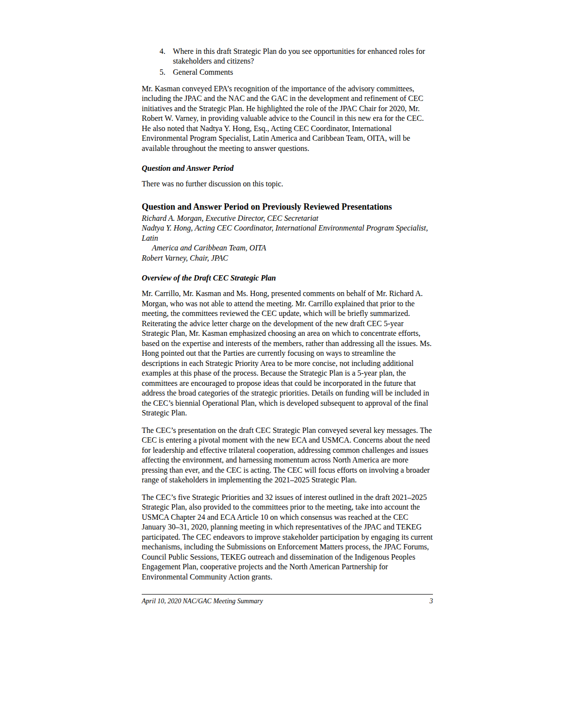Where in this draft Strategic Plan do you see opportunities for enhanced roles for stakeholders and citizens?
General Comments
Mr. Kasman conveyed EPA’s recognition of the importance of the advisory committees, including the JPAC and the NAC and the GAC in the development and refinement of CEC initiatives and the Strategic Plan. He highlighted the role of the JPAC Chair for 2020, Mr. Robert W. Varney, in providing valuable advice to the Council in this new era for the CEC. He also noted that Nadtya Y. Hong, Esq., Acting CEC Coordinator, International Environmental Program Specialist, Latin America and Caribbean Team, OITA, will be available throughout the meeting to answer questions.
Question and Answer Period
There was no further discussion on this topic.
Question and Answer Period on Previously Reviewed Presentations
Richard A. Morgan, Executive Director, CEC Secretariat
Nadtya Y. Hong, Acting CEC Coordinator, International Environmental Program Specialist, Latin America and Caribbean Team, OITA Robert Varney, Chair, JPAC
Overview of the Draft CEC Strategic Plan
Mr. Carrillo, Mr. Kasman and Ms. Hong, presented comments on behalf of Mr. Richard A. Morgan, who was not able to attend the meeting. Mr. Carrillo explained that prior to the meeting, the committees reviewed the CEC update, which will be briefly summarized. Reiterating the advice letter charge on the development of the new draft CEC 5-year Strategic Plan, Mr. Kasman emphasized choosing an area on which to concentrate efforts, based on the expertise and interests of the members, rather than addressing all the issues. Ms. Hong pointed out that the Parties are currently focusing on ways to streamline the descriptions in each Strategic Priority Area to be more concise, not including additional examples at this phase of the process. Because the Strategic Plan is a 5-year plan, the committees are encouraged to propose ideas that could be incorporated in the future that address the broad categories of the strategic priorities. Details on funding will be included in the CEC’s biennial Operational Plan, which is developed subsequent to approval of the final Strategic Plan.
The CEC’s presentation on the draft CEC Strategic Plan conveyed several key messages. The CEC is entering a pivotal moment with the new ECA and USMCA. Concerns about the need for leadership and effective trilateral cooperation, addressing common challenges and issues affecting the environment, and harnessing momentum across North America are more pressing than ever, and the CEC is acting. The CEC will focus efforts on involving a broader range of stakeholders in implementing the 2021–2025 Strategic Plan.
The CEC’s five Strategic Priorities and 32 issues of interest outlined in the draft 2021–2025 Strategic Plan, also provided to the committees prior to the meeting, take into account the USMCA Chapter 24 and ECA Article 10 on which consensus was reached at the CEC January 30–31, 2020, planning meeting in which representatives of the JPAC and TEKEG participated. The CEC endeavors to improve stakeholder participation by engaging its current mechanisms, including the Submissions on Enforcement Matters process, the JPAC Forums, Council Public Sessions, TEKEG outreach and dissemination of the Indigenous Peoples Engagement Plan, cooperative projects and the North American Partnership for Environmental Community Action grants.
April 10, 2020 NAC/GAC Meeting Summary 3